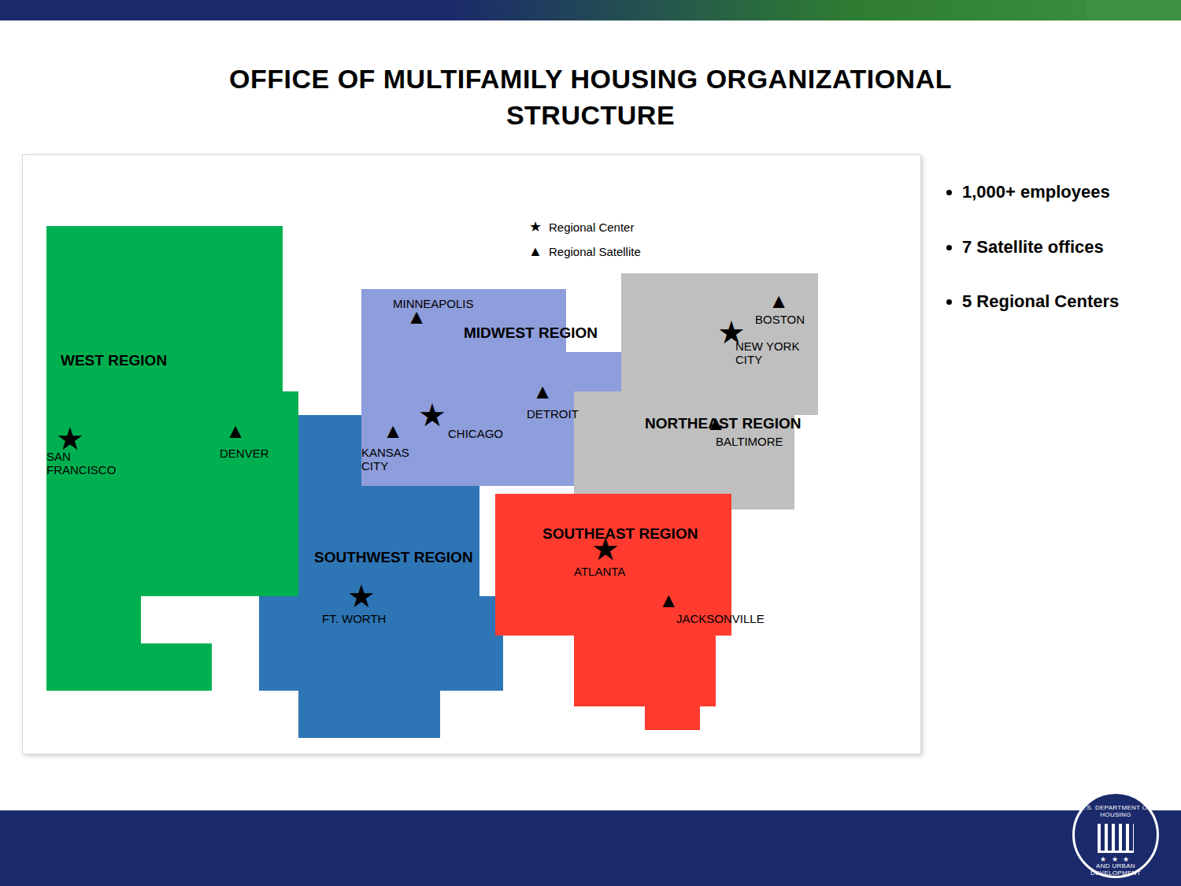OFFICE OF MULTIFAMILY HOUSING ORGANIZATIONAL
STRUCTURE
WEST REGION
SOUTHWEST REGION
MIDWEST REGION
NORTHEAST REGION
SOUTHEAST REGION
★Regional Center
▲Regional Satellite
MINNEAPOLIS
BOSTON
NEW YORK
CITY
CHICAGO
DETROIT
BALTIMORE
SAN
FRANCISCO
DENVER
KANSAS
CITY
ATLANTA
JACKSONVILLE
FT. WORTH
1,000+ employees
7 Satellite offices
5 Regional Centers
U.S. DEPARTMENT OF HOUSING
★ ★ ★
AND URBAN DEVELOPMENT